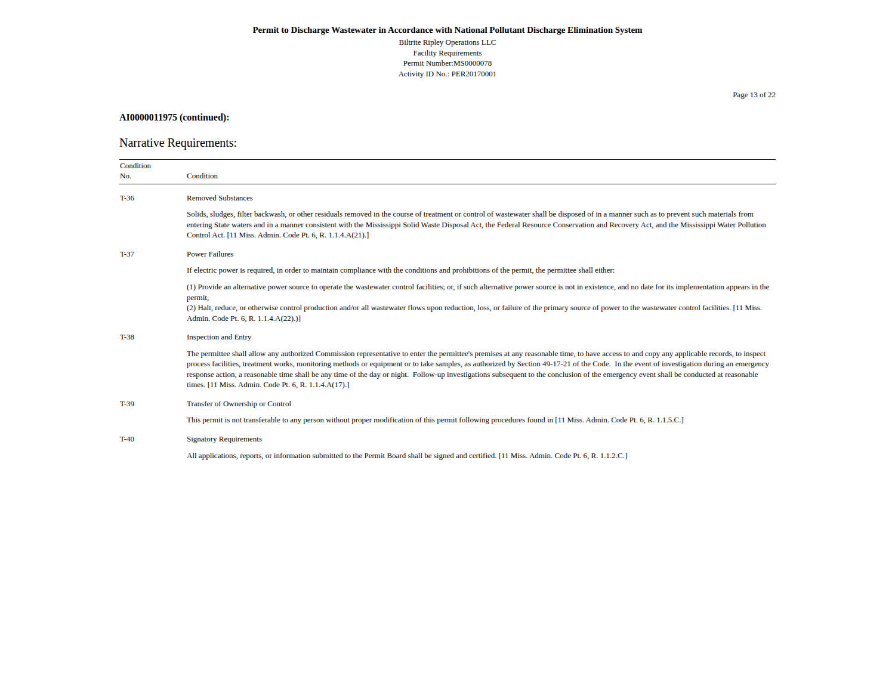Permit to Discharge Wastewater in Accordance with National Pollutant Discharge Elimination System
Biltrite Ripley Operations LLC
Facility Requirements
Permit Number:MS0000078
Activity ID No.: PER20170001
Page 13 of 22
AI0000011975 (continued):
Narrative Requirements:
| Condition No. | Condition |
| --- | --- |
| T-36 | Removed Substances Solids, sludges, filter backwash, or other residuals removed in the course of treatment or control of wastewater shall be disposed of in a manner such as to prevent such materials from entering State waters and in a manner consistent with the Mississippi Solid Waste Disposal Act, the Federal Resource Conservation and Recovery Act, and the Mississippi Water Pollution Control Act. [11 Miss. Admin. Code Pt. 6, R. 1.1.4.A(21).] |
| T-37 | Power Failures If electric power is required, in order to maintain compliance with the conditions and prohibitions of the permit, the permittee shall either: (1) Provide an alternative power source to operate the wastewater control facilities; or, if such alternative power source is not in existence, and no date for its implementation appears in the permit, (2) Halt, reduce, or otherwise control production and/or all wastewater flows upon reduction, loss, or failure of the primary source of power to the wastewater control facilities. [11 Miss. Admin. Code Pt. 6, R. 1.1.4.A(22).)] |
| T-38 | Inspection and Entry The permittee shall allow any authorized Commission representative to enter the permittee's premises at any reasonable time, to have access to and copy any applicable records, to inspect process facilities, treatment works, monitoring methods or equipment or to take samples, as authorized by Section 49-17-21 of the Code. In the event of investigation during an emergency response action, a reasonable time shall be any time of the day or night. Follow-up investigations subsequent to the conclusion of the emergency event shall be conducted at reasonable times. [11 Miss. Admin. Code Pt. 6, R. 1.1.4.A(17).] |
| T-39 | Transfer of Ownership or Control This permit is not transferable to any person without proper modification of this permit following procedures found in [11 Miss. Admin. Code Pt. 6, R. 1.1.5.C.] |
| T-40 | Signatory Requirements All applications, reports, or information submitted to the Permit Board shall be signed and certified. [11 Miss. Admin. Code Pt. 6, R. 1.1.2.C.] |